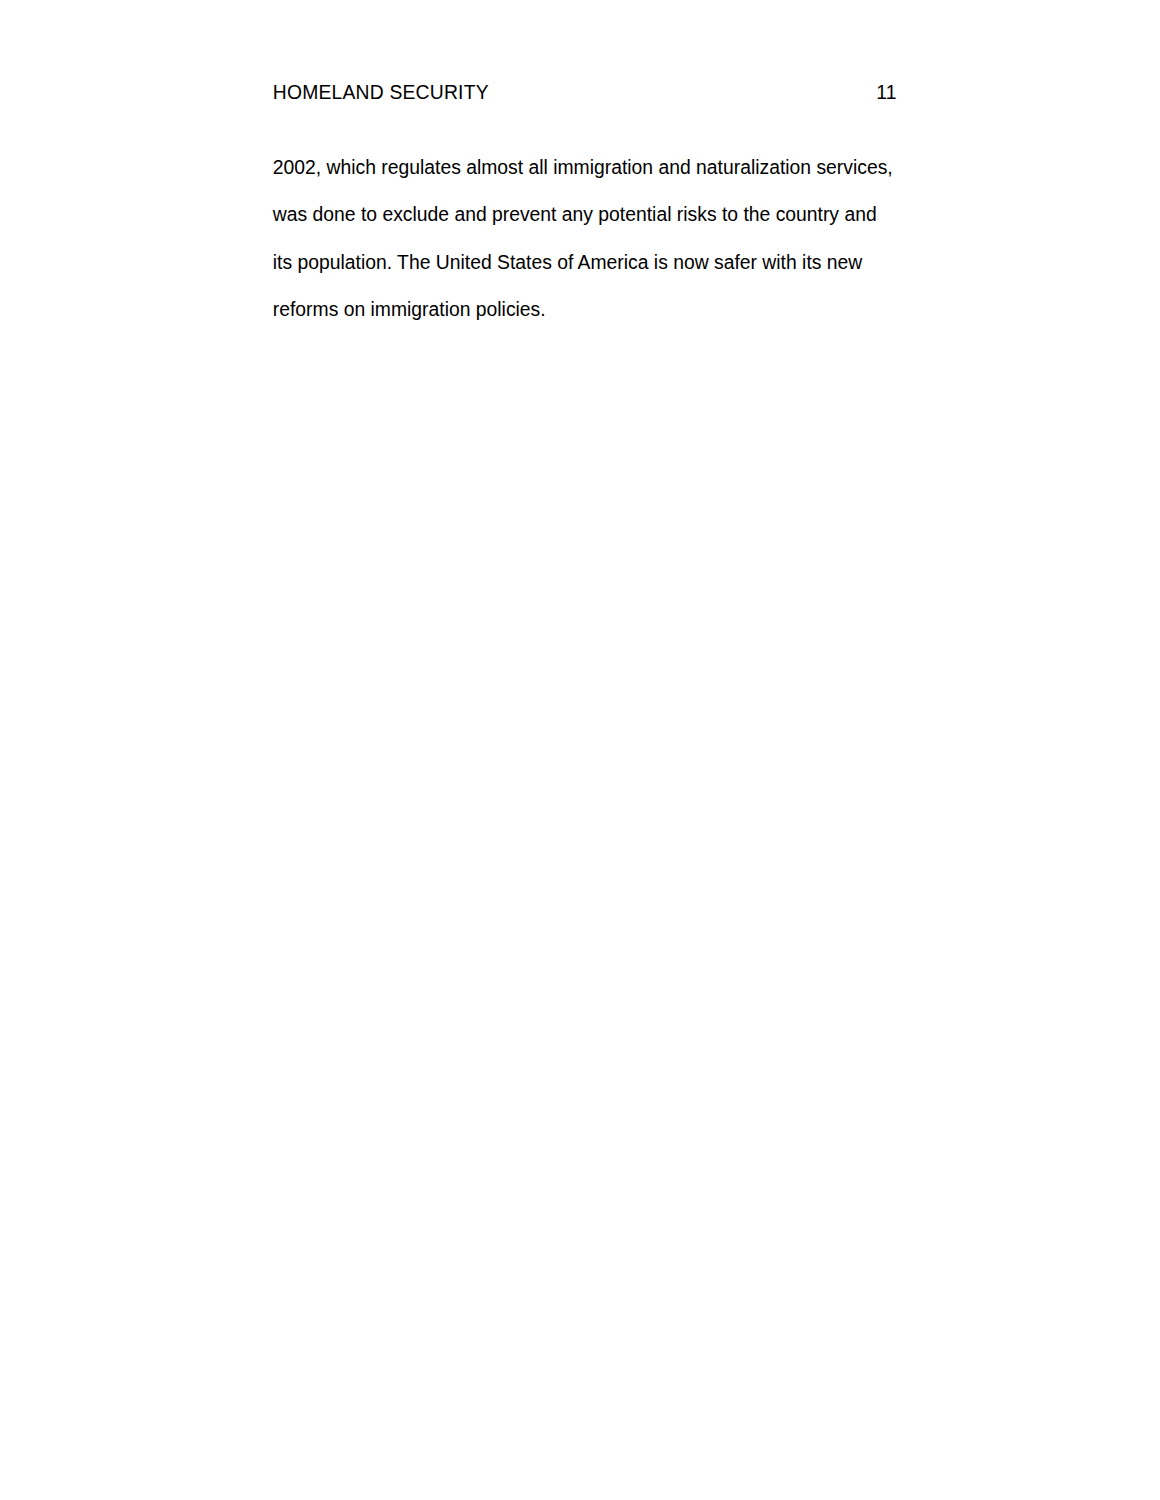Homeland Security 11
2002, which regulates almost all immigration and naturalization services, was done to exclude and prevent any potential risks to the country and its population. The United States of America is now safer with its new reforms on immigration policies.